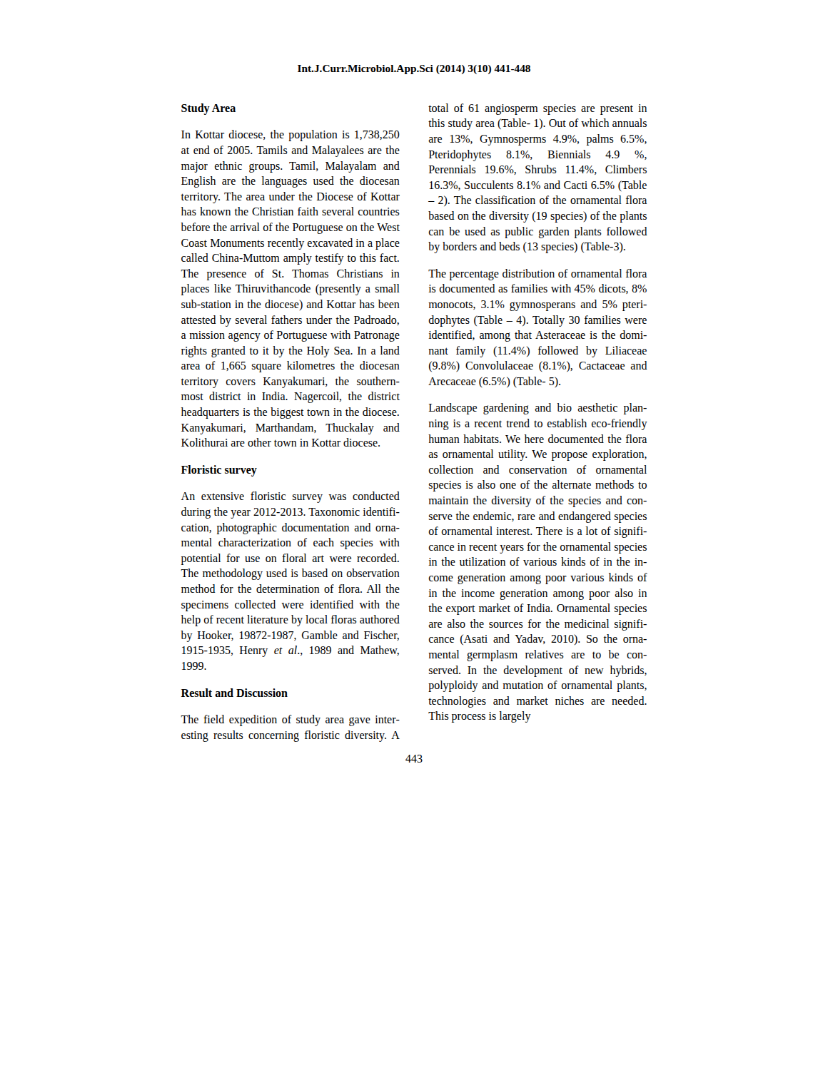Int.J.Curr.Microbiol.App.Sci (2014) 3(10) 441-448
Study Area
In Kottar diocese, the population is 1,738,250 at end of 2005. Tamils and Malayalees are the major ethnic groups. Tamil, Malayalam and English are the languages used the diocesan territory. The area under the Diocese of Kottar has known the Christian faith several countries before the arrival of the Portuguese on the West Coast Monuments recently excavated in a place called China-Muttom amply testify to this fact. The presence of St. Thomas Christians in places like Thiruvithancode (presently a small sub-station in the diocese) and Kottar has been attested by several fathers under the Padroado, a mission agency of Portuguese with Patronage rights granted to it by the Holy Sea. In a land area of 1,665 square kilometres the diocesan territory covers Kanyakumari, the southernmost district in India. Nagercoil, the district headquarters is the biggest town in the diocese. Kanyakumari, Marthandam, Thuckalay and Kolithurai are other town in Kottar diocese.
Floristic survey
An extensive floristic survey was conducted during the year 2012-2013. Taxonomic identification, photographic documentation and ornamental characterization of each species with potential for use on floral art were recorded. The methodology used is based on observation method for the determination of flora. All the specimens collected were identified with the help of recent literature by local floras authored by Hooker, 19872-1987, Gamble and Fischer, 1915-1935, Henry et al., 1989 and Mathew, 1999.
Result and Discussion
The field expedition of study area gave interesting results concerning floristic diversity. A total of 61 angiosperm species are present in this study area (Table- 1). Out of which annuals are 13%, Gymnosperms 4.9%, palms 6.5%, Pteridophytes 8.1%, Biennials 4.9 %, Perennials 19.6%, Shrubs 11.4%, Climbers 16.3%, Succulents 8.1% and Cacti 6.5% (Table – 2). The classification of the ornamental flora based on the diversity (19 species) of the plants can be used as public garden plants followed by borders and beds (13 species) (Table-3).
The percentage distribution of ornamental flora is documented as families with 45% dicots, 8% monocots, 3.1% gymnosperans and 5% pteridophytes (Table – 4). Totally 30 families were identified, among that Asteraceae is the dominant family (11.4%) followed by Liliaceae (9.8%) Convolulaceae (8.1%), Cactaceae and Arecaceae (6.5%) (Table- 5).
Landscape gardening and bio aesthetic planning is a recent trend to establish eco-friendly human habitats. We here documented the flora as ornamental utility. We propose exploration, collection and conservation of ornamental species is also one of the alternate methods to maintain the diversity of the species and conserve the endemic, rare and endangered species of ornamental interest. There is a lot of significance in recent years for the ornamental species in the utilization of various kinds of in the income generation among poor various kinds of in the income generation among poor also in the export market of India. Ornamental species are also the sources for the medicinal significance (Asati and Yadav, 2010). So the ornamental germplasm relatives are to be conserved. In the development of new hybrids, polyploidy and mutation of ornamental plants, technologies and market niches are needed. This process is largely
443